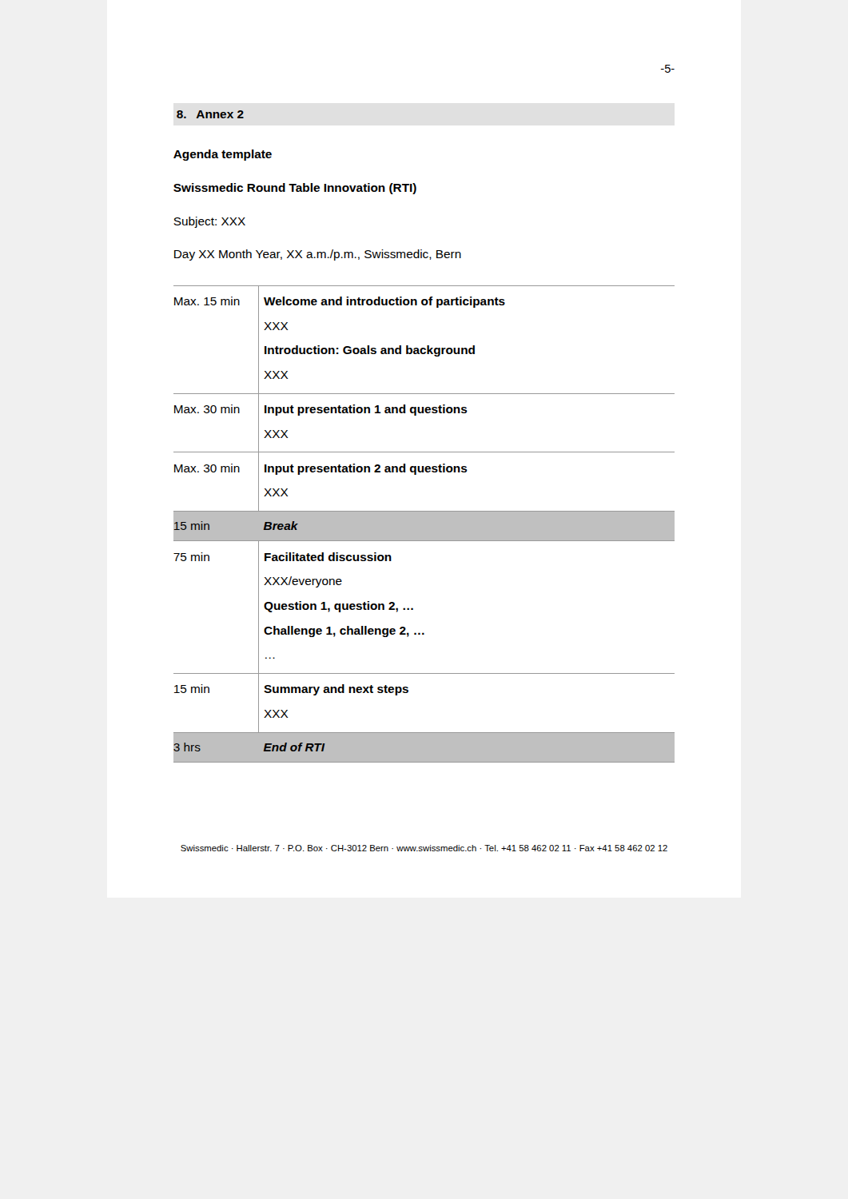-5-
8. Annex 2
Agenda template
Swissmedic Round Table Innovation (RTI)
Subject: XXX
Day XX Month Year, XX a.m./p.m., Swissmedic, Bern
| Max. 15 min | Welcome and introduction of participants XXX Introduction: Goals and background XXX |
| Max. 30 min | Input presentation 1 and questions XXX |
| Max. 30 min | Input presentation 2 and questions XXX |
| 15 min | Break |
| 75 min | Facilitated discussion XXX/everyone Question 1, question 2, … Challenge 1, challenge 2, … … |
| 15 min | Summary and next steps XXX |
| 3 hrs | End of RTI |
Swissmedic · Hallerstr. 7 · P.O. Box · CH-3012 Bern · www.swissmedic.ch · Tel. +41 58 462 02 11 · Fax +41 58 462 02 12